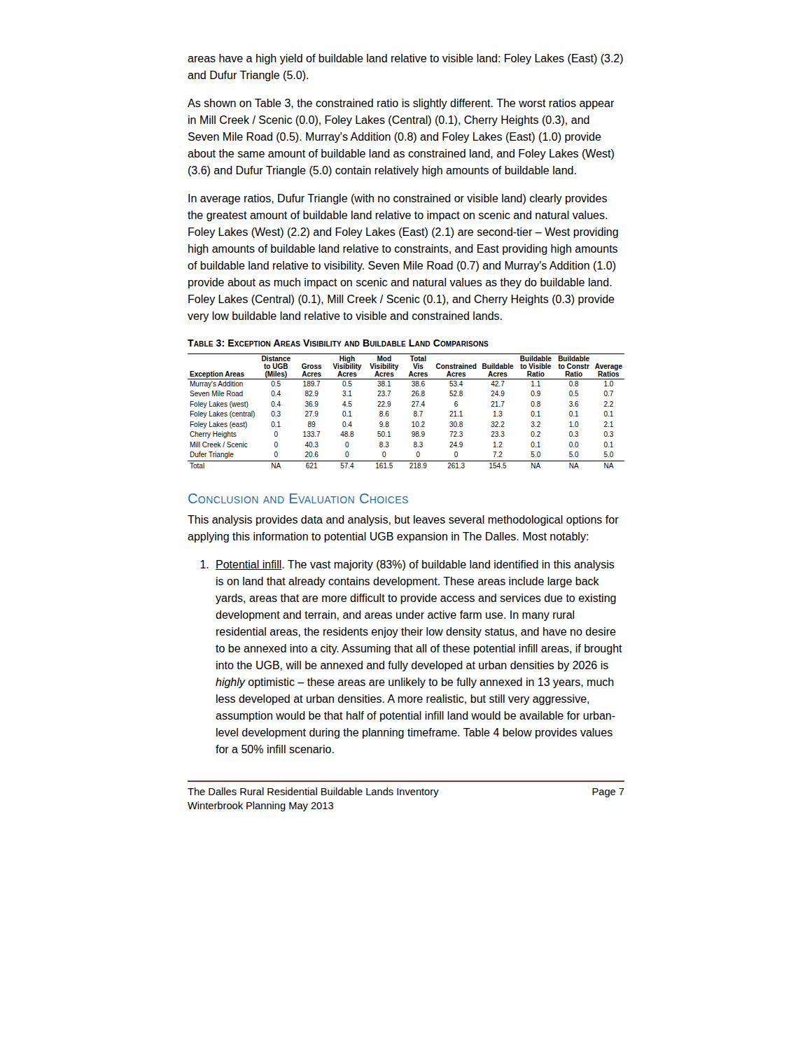areas have a high yield of buildable land relative to visible land: Foley Lakes (East) (3.2) and Dufur Triangle (5.0).
As shown on Table 3, the constrained ratio is slightly different. The worst ratios appear in Mill Creek / Scenic (0.0), Foley Lakes (Central) (0.1), Cherry Heights (0.3), and Seven Mile Road (0.5). Murray's Addition (0.8) and Foley Lakes (East) (1.0) provide about the same amount of buildable land as constrained land, and Foley Lakes (West) (3.6) and Dufur Triangle (5.0) contain relatively high amounts of buildable land.
In average ratios, Dufur Triangle (with no constrained or visible land) clearly provides the greatest amount of buildable land relative to impact on scenic and natural values. Foley Lakes (West) (2.2) and Foley Lakes (East) (2.1) are second-tier – West providing high amounts of buildable land relative to constraints, and East providing high amounts of buildable land relative to visibility. Seven Mile Road (0.7) and Murray's Addition (1.0) provide about as much impact on scenic and natural values as they do buildable land. Foley Lakes (Central) (0.1), Mill Creek / Scenic (0.1), and Cherry Heights (0.3) provide very low buildable land relative to visible and constrained lands.
Table 3: Exception Areas Visibility and Buildable Land Comparisons
| Exception Areas | Distance to UGB (Miles) | Gross Acres | High Visibility Acres | Mod Visibility Acres | Total Vis Acres | Constrained Acres | Buildable Acres | Buildable to Visible Ratio | Buildable to Constr Ratio | Average Ratios |
| --- | --- | --- | --- | --- | --- | --- | --- | --- | --- | --- |
| Murray's Addition | 0.5 | 189.7 | 0.5 | 38.1 | 38.6 | 53.4 | 42.7 | 1.1 | 0.8 | 1.0 |
| Seven Mile Road | 0.4 | 82.9 | 3.1 | 23.7 | 26.8 | 52.8 | 24.9 | 0.9 | 0.5 | 0.7 |
| Foley Lakes (west) | 0.4 | 36.9 | 4.5 | 22.9 | 27.4 | 6 | 21.7 | 0.8 | 3.6 | 2.2 |
| Foley Lakes (central) | 0.3 | 27.9 | 0.1 | 8.6 | 8.7 | 21.1 | 1.3 | 0.1 | 0.1 | 0.1 |
| Foley Lakes (east) | 0.1 | 89 | 0.4 | 9.8 | 10.2 | 30.8 | 32.2 | 3.2 | 1.0 | 2.1 |
| Cherry Heights | 0 | 133.7 | 48.8 | 50.1 | 98.9 | 72.3 | 23.3 | 0.2 | 0.3 | 0.3 |
| Mill Creek / Scenic | 0 | 40.3 | 0 | 8.3 | 8.3 | 24.9 | 1.2 | 0.1 | 0.0 | 0.1 |
| Dufer Triangle | 0 | 20.6 | 0 | 0 | 0 | 0 | 7.2 | 5.0 | 5.0 | 5.0 |
| Total | NA | 621 | 57.4 | 161.5 | 218.9 | 261.3 | 154.5 | NA | NA | NA |
Conclusion and Evaluation Choices
This analysis provides data and analysis, but leaves several methodological options for applying this information to potential UGB expansion in The Dalles. Most notably:
Potential infill. The vast majority (83%) of buildable land identified in this analysis is on land that already contains development. These areas include large back yards, areas that are more difficult to provide access and services due to existing development and terrain, and areas under active farm use. In many rural residential areas, the residents enjoy their low density status, and have no desire to be annexed into a city. Assuming that all of these potential infill areas, if brought into the UGB, will be annexed and fully developed at urban densities by 2026 is highly optimistic – these areas are unlikely to be fully annexed in 13 years, much less developed at urban densities. A more realistic, but still very aggressive, assumption would be that half of potential infill land would be available for urban-level development during the planning timeframe. Table 4 below provides values for a 50% infill scenario.
The Dalles Rural Residential Buildable Lands Inventory
Winterbrook Planning May 2013
Page 7